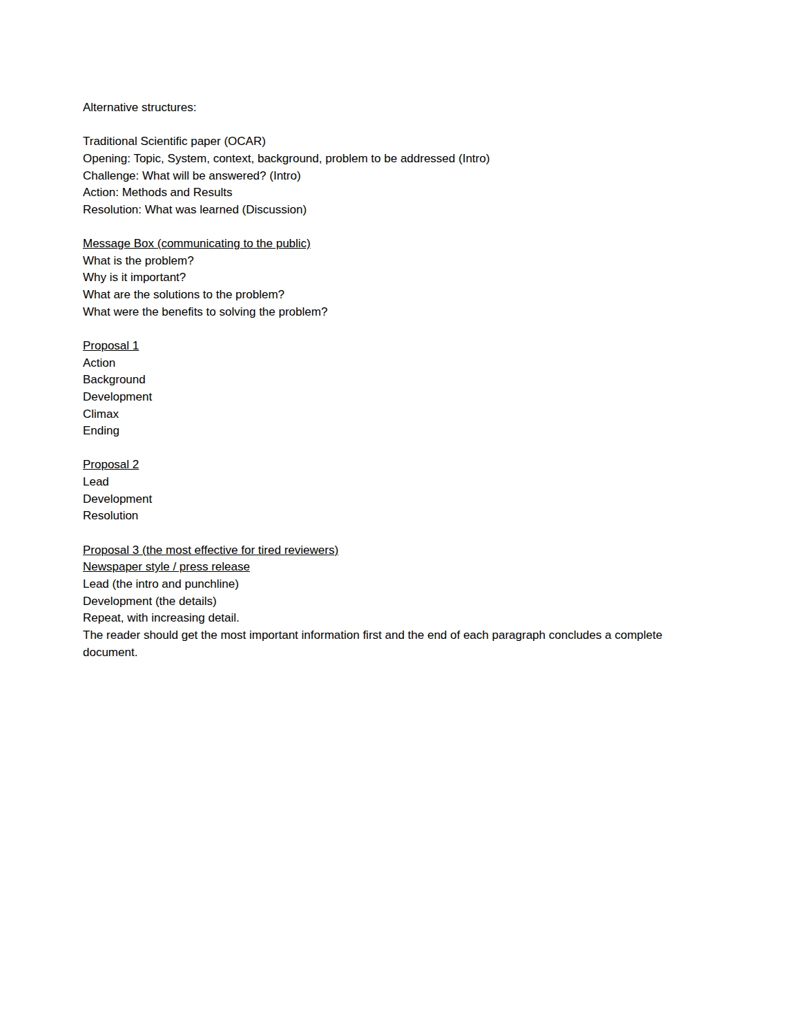Alternative structures:
Traditional Scientific paper (OCAR)
Opening: Topic, System, context, background, problem to be addressed (Intro)
Challenge: What will be answered? (Intro)
Action: Methods and Results
Resolution: What was learned (Discussion)
Message Box (communicating to the public)
What is the problem?
Why is it important?
What are the solutions to the problem?
What were the benefits to solving the problem?
Proposal 1
Action
Background
Development
Climax
Ending
Proposal 2
Lead
Development
Resolution
Proposal 3 (the most effective for tired reviewers)
Newspaper style / press release
Lead (the intro and punchline)
Development (the details)
Repeat, with increasing detail.
The reader should get the most important information first and the end of each paragraph concludes a complete document.